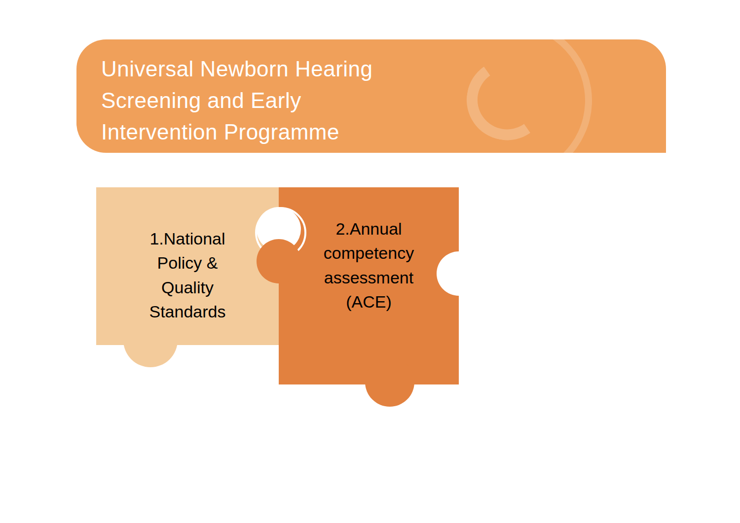Universal Newborn Hearing
Screening and Early
Intervention Programme
1.National
Policy &
Quality
Standards
2.Annual
competency
assessment
(ACE)